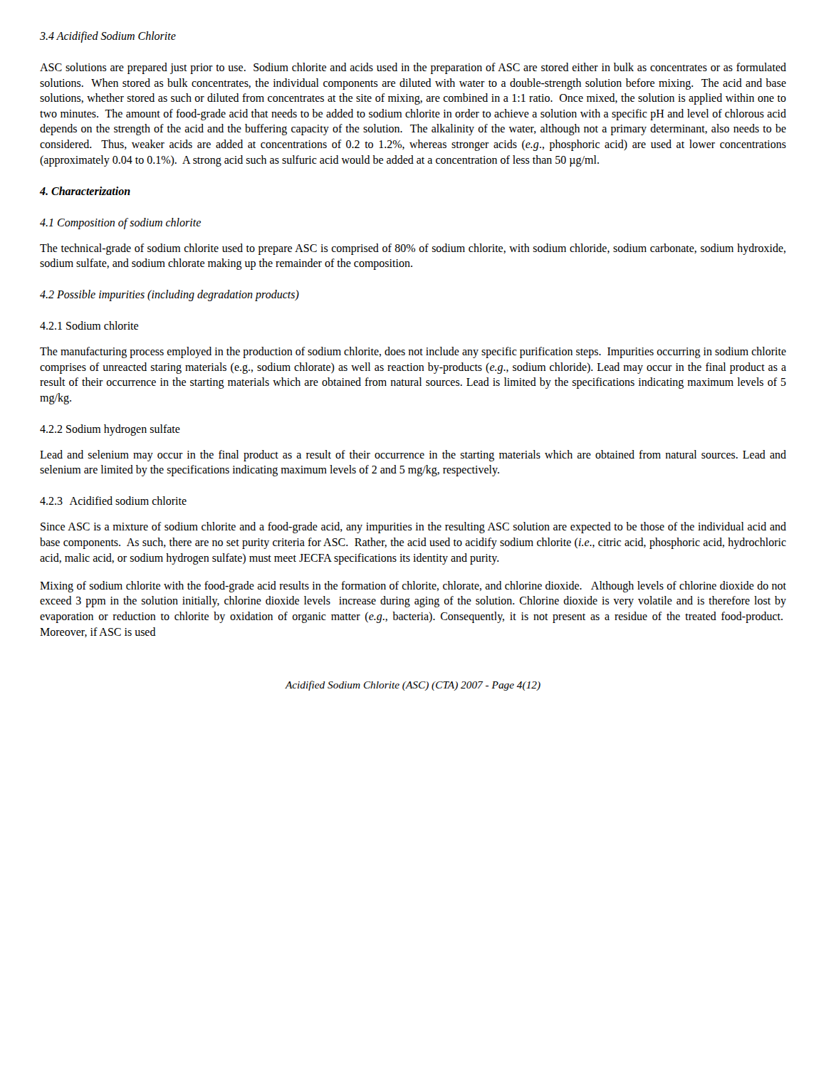3.4 Acidified Sodium Chlorite
ASC solutions are prepared just prior to use. Sodium chlorite and acids used in the preparation of ASC are stored either in bulk as concentrates or as formulated solutions. When stored as bulk concentrates, the individual components are diluted with water to a double-strength solution before mixing. The acid and base solutions, whether stored as such or diluted from concentrates at the site of mixing, are combined in a 1:1 ratio. Once mixed, the solution is applied within one to two minutes. The amount of food-grade acid that needs to be added to sodium chlorite in order to achieve a solution with a specific pH and level of chlorous acid depends on the strength of the acid and the buffering capacity of the solution. The alkalinity of the water, although not a primary determinant, also needs to be considered. Thus, weaker acids are added at concentrations of 0.2 to 1.2%, whereas stronger acids (e.g., phosphoric acid) are used at lower concentrations (approximately 0.04 to 0.1%). A strong acid such as sulfuric acid would be added at a concentration of less than 50 µg/ml.
4. Characterization
4.1 Composition of sodium chlorite
The technical-grade of sodium chlorite used to prepare ASC is comprised of 80% of sodium chlorite, with sodium chloride, sodium carbonate, sodium hydroxide, sodium sulfate, and sodium chlorate making up the remainder of the composition.
4.2 Possible impurities (including degradation products)
4.2.1 Sodium chlorite
The manufacturing process employed in the production of sodium chlorite, does not include any specific purification steps. Impurities occurring in sodium chlorite comprises of unreacted staring materials (e.g., sodium chlorate) as well as reaction by-products (e.g., sodium chloride). Lead may occur in the final product as a result of their occurrence in the starting materials which are obtained from natural sources. Lead is limited by the specifications indicating maximum levels of 5 mg/kg.
4.2.2 Sodium hydrogen sulfate
Lead and selenium may occur in the final product as a result of their occurrence in the starting materials which are obtained from natural sources. Lead and selenium are limited by the specifications indicating maximum levels of 2 and 5 mg/kg, respectively.
4.2.3 Acidified sodium chlorite
Since ASC is a mixture of sodium chlorite and a food-grade acid, any impurities in the resulting ASC solution are expected to be those of the individual acid and base components. As such, there are no set purity criteria for ASC. Rather, the acid used to acidify sodium chlorite (i.e., citric acid, phosphoric acid, hydrochloric acid, malic acid, or sodium hydrogen sulfate) must meet JECFA specifications its identity and purity.
Mixing of sodium chlorite with the food-grade acid results in the formation of chlorite, chlorate, and chlorine dioxide. Although levels of chlorine dioxide do not exceed 3 ppm in the solution initially, chlorine dioxide levels increase during aging of the solution. Chlorine dioxide is very volatile and is therefore lost by evaporation or reduction to chlorite by oxidation of organic matter (e.g., bacteria). Consequently, it is not present as a residue of the treated food-product. Moreover, if ASC is used
Acidified Sodium Chlorite (ASC) (CTA) 2007 - Page 4(12)